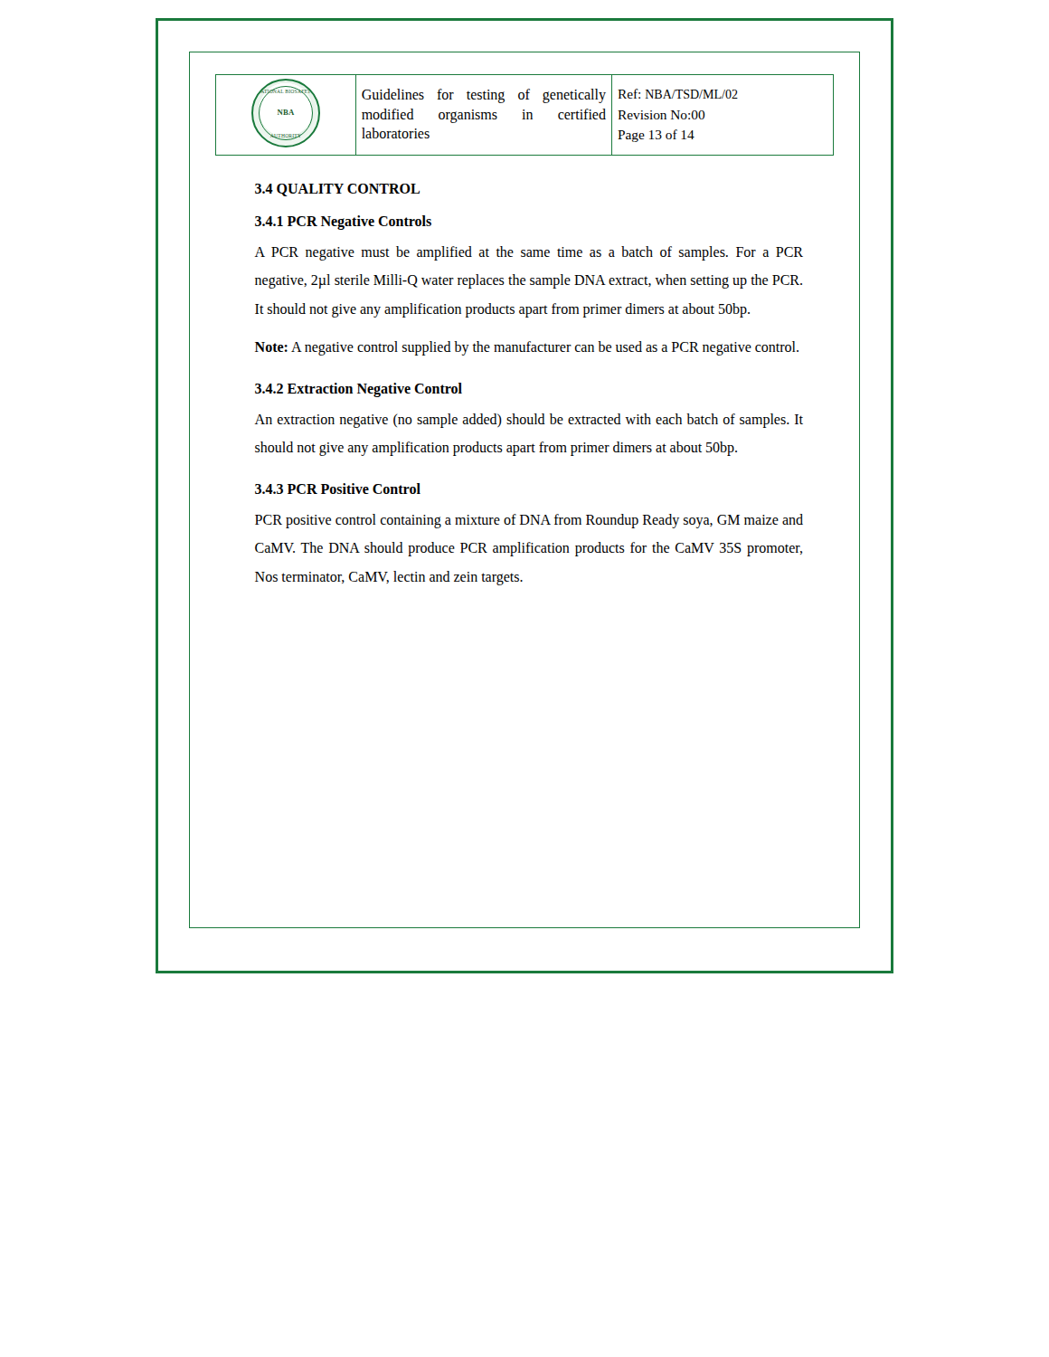| NATIONAL BIOSAFETY NBA AUTHORITY | Guidelines for testing of genetically modified organisms in certified laboratories | Ref: NBA/TSD/ML/02 Revision No:00 Page 13 of 14 |
3.4 QUALITY CONTROL
3.4.1 PCR Negative Controls
A PCR negative must be amplified at the same time as a batch of samples. For a PCR negative, 2µl sterile Milli-Q water replaces the sample DNA extract, when setting up the PCR. It should not give any amplification products apart from primer dimers at about 50bp.
Note: A negative control supplied by the manufacturer can be used as a PCR negative control.
3.4.2 Extraction Negative Control
An extraction negative (no sample added) should be extracted with each batch of samples. It should not give any amplification products apart from primer dimers at about 50bp.
3.4.3 PCR Positive Control
PCR positive control containing a mixture of DNA from Roundup Ready soya, GM maize and CaMV. The DNA should produce PCR amplification products for the CaMV 35S promoter, Nos terminator, CaMV, lectin and zein targets.